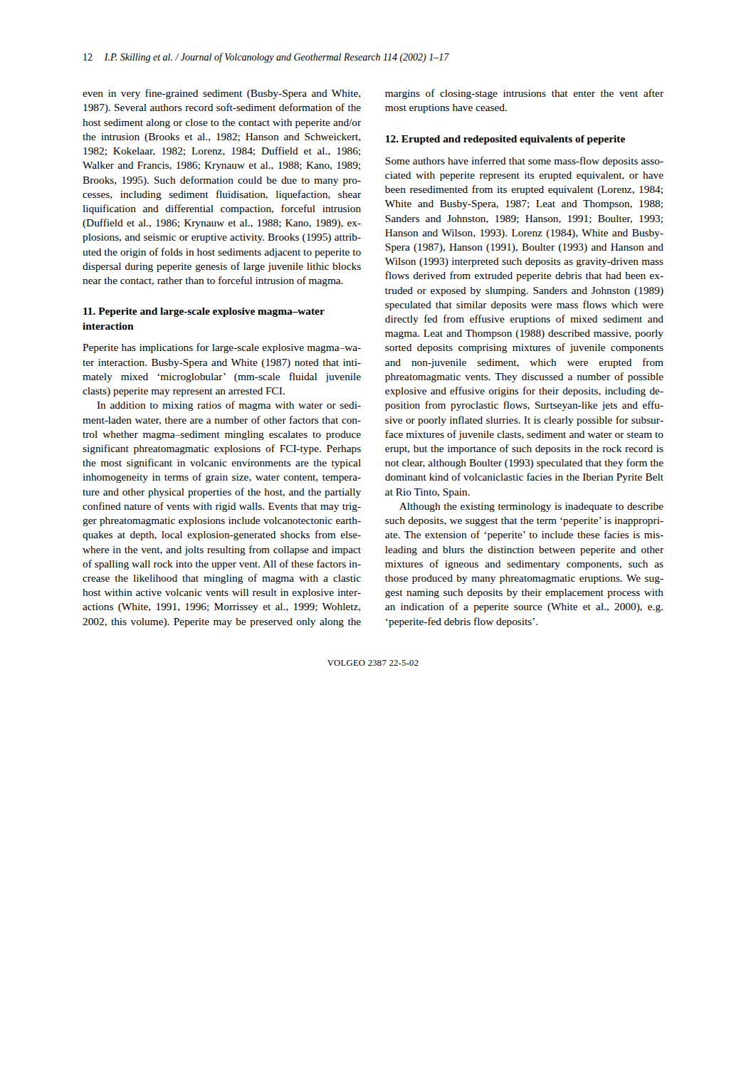12 I.P. Skilling et al. / Journal of Volcanology and Geothermal Research 114 (2002) 1–17
even in very fine-grained sediment (Busby-Spera and White, 1987). Several authors record soft-sediment deformation of the host sediment along or close to the contact with peperite and/or the intrusion (Brooks et al., 1982; Hanson and Schweickert, 1982; Kokelaar, 1982; Lorenz, 1984; Duffield et al., 1986; Walker and Francis, 1986; Krynauw et al., 1988; Kano, 1989; Brooks, 1995). Such deformation could be due to many processes, including sediment fluidisation, liquefaction, shear liquification and differential compaction, forceful intrusion (Duffield et al., 1986; Krynauw et al., 1988; Kano, 1989), explosions, and seismic or eruptive activity. Brooks (1995) attributed the origin of folds in host sediments adjacent to peperite to dispersal during peperite genesis of large juvenile lithic blocks near the contact, rather than to forceful intrusion of magma.
11. Peperite and large-scale explosive magma–water interaction
Peperite has implications for large-scale explosive magma–water interaction. Busby-Spera and White (1987) noted that intimately mixed ‘microglobular’ (mm-scale fluidal juvenile clasts) peperite may represent an arrested FCI.
In addition to mixing ratios of magma with water or sediment-laden water, there are a number of other factors that control whether magma–sediment mingling escalates to produce significant phreatomagmatic explosions of FCI-type. Perhaps the most significant in volcanic environments are the typical inhomogeneity in terms of grain size, water content, temperature and other physical properties of the host, and the partially confined nature of vents with rigid walls. Events that may trigger phreatomagmatic explosions include volcanotectonic earthquakes at depth, local explosion-generated shocks from elsewhere in the vent, and jolts resulting from collapse and impact of spalling wall rock into the upper vent. All of these factors increase the likelihood that mingling of magma with a clastic host within active volcanic vents will result in explosive interactions (White, 1991, 1996; Morrissey et al., 1999; Wohletz, 2002, this volume). Peperite may be preserved only along the margins of closing-stage intrusions that enter the vent after most eruptions have ceased.
12. Erupted and redeposited equivalents of peperite
Some authors have inferred that some mass-flow deposits associated with peperite represent its erupted equivalent, or have been resedimented from its erupted equivalent (Lorenz, 1984; White and Busby-Spera, 1987; Leat and Thompson, 1988; Sanders and Johnston, 1989; Hanson, 1991; Boulter, 1993; Hanson and Wilson, 1993). Lorenz (1984), White and Busby-Spera (1987), Hanson (1991), Boulter (1993) and Hanson and Wilson (1993) interpreted such deposits as gravity-driven mass flows derived from extruded peperite debris that had been extruded or exposed by slumping. Sanders and Johnston (1989) speculated that similar deposits were mass flows which were directly fed from effusive eruptions of mixed sediment and magma. Leat and Thompson (1988) described massive, poorly sorted deposits comprising mixtures of juvenile components and non-juvenile sediment, which were erupted from phreatomagmatic vents. They discussed a number of possible explosive and effusive origins for their deposits, including deposition from pyroclastic flows, Surtseyan-like jets and effusive or poorly inflated slurries. It is clearly possible for subsurface mixtures of juvenile clasts, sediment and water or steam to erupt, but the importance of such deposits in the rock record is not clear, although Boulter (1993) speculated that they form the dominant kind of volcaniclastic facies in the Iberian Pyrite Belt at Rio Tinto, Spain.
Although the existing terminology is inadequate to describe such deposits, we suggest that the term ‘peperite’ is inappropriate. The extension of ‘peperite’ to include these facies is misleading and blurs the distinction between peperite and other mixtures of igneous and sedimentary components, such as those produced by many phreatomagmatic eruptions. We suggest naming such deposits by their emplacement process with an indication of a peperite source (White et al., 2000), e.g. ‘peperite-fed debris flow deposits’.
VOLGEO 2387 22-5-02